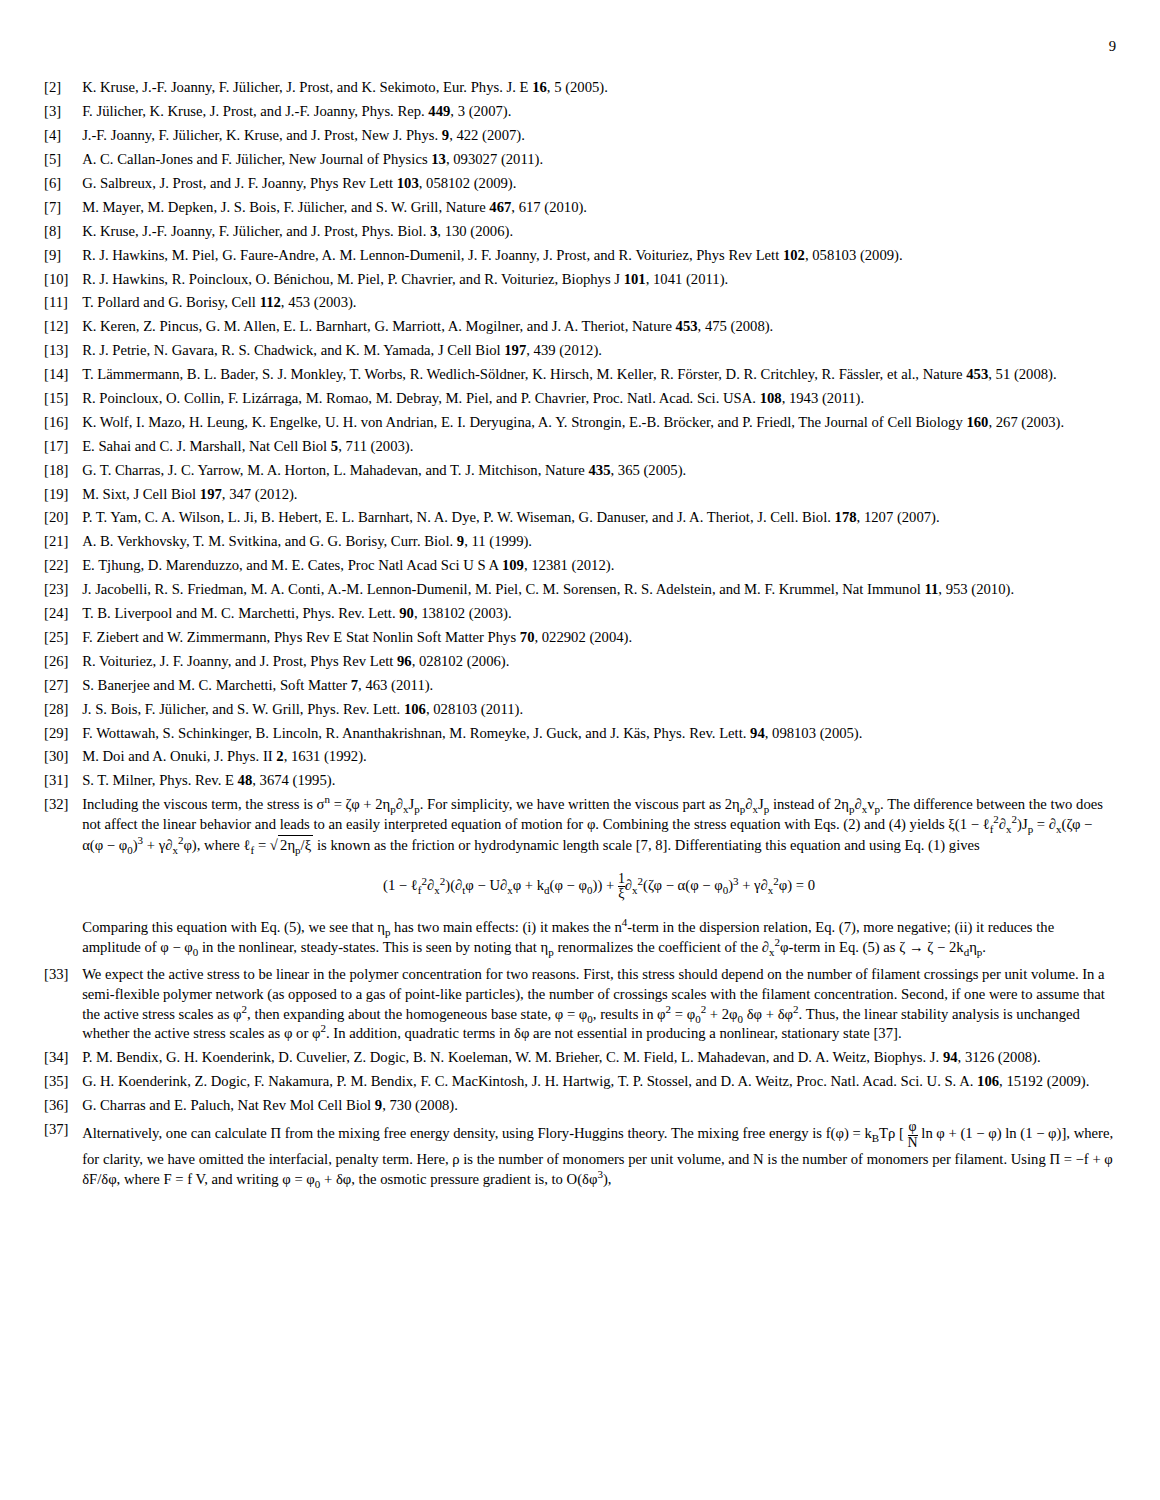9
[2] K. Kruse, J.-F. Joanny, F. Jülicher, J. Prost, and K. Sekimoto, Eur. Phys. J. E 16, 5 (2005).
[3] F. Jülicher, K. Kruse, J. Prost, and J.-F. Joanny, Phys. Rep. 449, 3 (2007).
[4] J.-F. Joanny, F. Jülicher, K. Kruse, and J. Prost, New J. Phys. 9, 422 (2007).
[5] A. C. Callan-Jones and F. Jülicher, New Journal of Physics 13, 093027 (2011).
[6] G. Salbreux, J. Prost, and J. F. Joanny, Phys Rev Lett 103, 058102 (2009).
[7] M. Mayer, M. Depken, J. S. Bois, F. Jülicher, and S. W. Grill, Nature 467, 617 (2010).
[8] K. Kruse, J.-F. Joanny, F. Jülicher, and J. Prost, Phys. Biol. 3, 130 (2006).
[9] R. J. Hawkins, M. Piel, G. Faure-Andre, A. M. Lennon-Dumenil, J. F. Joanny, J. Prost, and R. Voituriez, Phys Rev Lett 102, 058103 (2009).
[10] R. J. Hawkins, R. Poincloux, O. Bénichou, M. Piel, P. Chavrier, and R. Voituriez, Biophys J 101, 1041 (2011).
[11] T. Pollard and G. Borisy, Cell 112, 453 (2003).
[12] K. Keren, Z. Pincus, G. M. Allen, E. L. Barnhart, G. Marriott, A. Mogilner, and J. A. Theriot, Nature 453, 475 (2008).
[13] R. J. Petrie, N. Gavara, R. S. Chadwick, and K. M. Yamada, J Cell Biol 197, 439 (2012).
[14] T. Lämmermann, B. L. Bader, S. J. Monkley, T. Worbs, R. Wedlich-Söldner, K. Hirsch, M. Keller, R. Förster, D. R. Critchley, R. Fässler, et al., Nature 453, 51 (2008).
[15] R. Poincloux, O. Collin, F. Lizárraga, M. Romao, M. Debray, M. Piel, and P. Chavrier, Proc. Natl. Acad. Sci. USA. 108, 1943 (2011).
[16] K. Wolf, I. Mazo, H. Leung, K. Engelke, U. H. von Andrian, E. I. Deryugina, A. Y. Strongin, E.-B. Bröcker, and P. Friedl, The Journal of Cell Biology 160, 267 (2003).
[17] E. Sahai and C. J. Marshall, Nat Cell Biol 5, 711 (2003).
[18] G. T. Charras, J. C. Yarrow, M. A. Horton, L. Mahadevan, and T. J. Mitchison, Nature 435, 365 (2005).
[19] M. Sixt, J Cell Biol 197, 347 (2012).
[20] P. T. Yam, C. A. Wilson, L. Ji, B. Hebert, E. L. Barnhart, N. A. Dye, P. W. Wiseman, G. Danuser, and J. A. Theriot, J. Cell. Biol. 178, 1207 (2007).
[21] A. B. Verkhovsky, T. M. Svitkina, and G. G. Borisy, Curr. Biol. 9, 11 (1999).
[22] E. Tjhung, D. Marenduzzo, and M. E. Cates, Proc Natl Acad Sci U S A 109, 12381 (2012).
[23] J. Jacobelli, R. S. Friedman, M. A. Conti, A.-M. Lennon-Dumenil, M. Piel, C. M. Sorensen, R. S. Adelstein, and M. F. Krummel, Nat Immunol 11, 953 (2010).
[24] T. B. Liverpool and M. C. Marchetti, Phys. Rev. Lett. 90, 138102 (2003).
[25] F. Ziebert and W. Zimmermann, Phys Rev E Stat Nonlin Soft Matter Phys 70, 022902 (2004).
[26] R. Voituriez, J. F. Joanny, and J. Prost, Phys Rev Lett 96, 028102 (2006).
[27] S. Banerjee and M. C. Marchetti, Soft Matter 7, 463 (2011).
[28] J. S. Bois, F. Jülicher, and S. W. Grill, Phys. Rev. Lett. 106, 028103 (2011).
[29] F. Wottawah, S. Schinkinger, B. Lincoln, R. Ananthakrishnan, M. Romeyke, J. Guck, and J. Käs, Phys. Rev. Lett. 94, 098103 (2005).
[30] M. Doi and A. Onuki, J. Phys. II 2, 1631 (1992).
[31] S. T. Milner, Phys. Rev. E 48, 3674 (1995).
[32] Including the viscous term, the stress is σn = ζφ + 2ηp∂xJp. For simplicity, we have written the viscous part as 2ηp∂xJp instead of 2ηp∂xvp. The difference between the two does not affect the linear behavior and leads to an easily interpreted equation of motion for φ. Combining the stress equation with Eqs. (2) and (4) yields ξ(1 − ℓf2∂x2)Jp = ∂x(ζφ − α(φ − φ0)3 + γ∂x2φ), where ℓf = √2ηp/ξ is known as the friction or hydrodynamic length scale [7, 8]. Differentiating this equation and using Eq. (1) gives
(1 − ℓf2∂x2)(∂tφ − U∂xφ + kd(φ − φ0)) + 1 ξ∂x2(ζφ − α(φ − φ0)3 + γ∂x2φ) = 0
Comparing this equation with Eq. (5), we see that ηp has two main effects: (i) it makes the n4-term in the dispersion relation, Eq. (7), more negative; (ii) it reduces the amplitude of φ − φ0 in the nonlinear, steady-states. This is seen by noting that ηp renormalizes the coefficient of the ∂x2φ-term in Eq. (5) as ζ → ζ − 2kdηp.
[33] We expect the active stress to be linear in the polymer concentration for two reasons. First, this stress should depend on the number of filament crossings per unit volume. In a semi-flexible polymer network (as opposed to a gas of point-like particles), the number of crossings scales with the filament concentration. Second, if one were to assume that the active stress scales as φ2, then expanding about the homogeneous base state, φ = φ0, results in φ2 = φ02 + 2φ0 δφ + δφ2. Thus, the linear stability analysis is unchanged whether the active stress scales as φ or φ2. In addition, quadratic terms in δφ are not essential in producing a nonlinear, stationary state [37].
[34] P. M. Bendix, G. H. Koenderink, D. Cuvelier, Z. Dogic, B. N. Koeleman, W. M. Brieher, C. M. Field, L. Mahadevan, and D. A. Weitz, Biophys. J. 94, 3126 (2008).
[35] G. H. Koenderink, Z. Dogic, F. Nakamura, P. M. Bendix, F. C. MacKintosh, J. H. Hartwig, T. P. Stossel, and D. A. Weitz, Proc. Natl. Acad. Sci. U. S. A. 106, 15192 (2009).
[36] G. Charras and E. Paluch, Nat Rev Mol Cell Biol 9, 730 (2008).
[37] Alternatively, one can calculate Π from the mixing free energy density, using Flory-Huggins theory. The mixing free energy is f(φ) = kBTρ [ φN ln φ + (1 − φ) ln (1 − φ)], where, for clarity, we have omitted the interfacial, penalty term. Here, ρ is the number of monomers per unit volume, and N is the number of monomers per filament. Using Π = −f + φ δF/δφ, where F = f V, and writing φ = φ0 + δφ, the osmotic pressure gradient is, to O(δφ3),